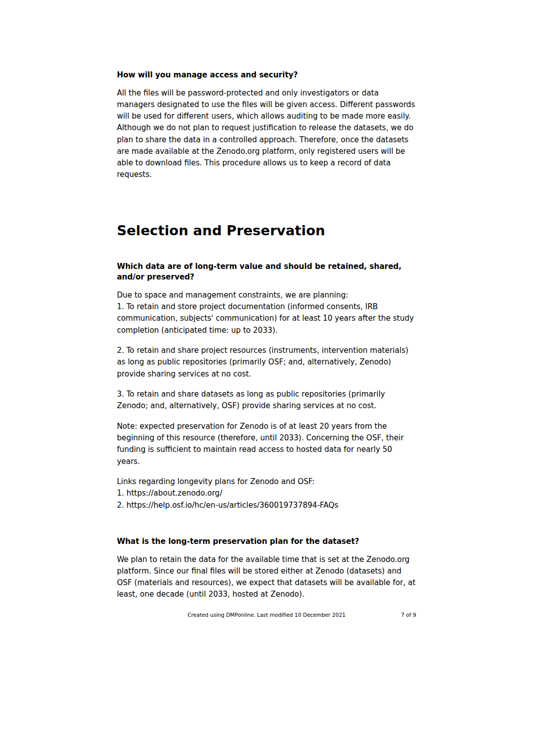How will you manage access and security?
All the files will be password-protected and only investigators or data managers designated to use the files will be given access. Different passwords will be used for different users, which allows auditing to be made more easily. Although we do not plan to request justification to release the datasets, we do plan to share the data in a controlled approach. Therefore, once the datasets are made available at the Zenodo.org platform, only registered users will be able to download files. This procedure allows us to keep a record of data requests.
Selection and Preservation
Which data are of long-term value and should be retained, shared, and/or preserved?
Due to space and management constraints, we are planning:
1. To retain and store project documentation (informed consents, IRB communication, subjects' communication) for at least 10 years after the study completion (anticipated time: up to 2033).
2. To retain and share project resources (instruments, intervention materials) as long as public repositories (primarily OSF; and, alternatively, Zenodo) provide sharing services at no cost.
3. To retain and share datasets as long as public repositories (primarily Zenodo; and, alternatively, OSF) provide sharing services at no cost.
Note: expected preservation for Zenodo is of at least 20 years from the beginning of this resource (therefore, until 2033). Concerning the OSF, their funding is sufficient to maintain read access to hosted data for nearly 50 years.
Links regarding longevity plans for Zenodo and OSF:
1. https://about.zenodo.org/
2. https://help.osf.io/hc/en-us/articles/360019737894-FAQs
What is the long-term preservation plan for the dataset?
We plan to retain the data for the available time that is set at the Zenodo.org platform. Since our final files will be stored either at Zenodo (datasets) and OSF (materials and resources), we expect that datasets will be available for, at least, one decade (until 2033, hosted at Zenodo).
Created using DMPonline. Last modified 10 December 2021
7 of 9